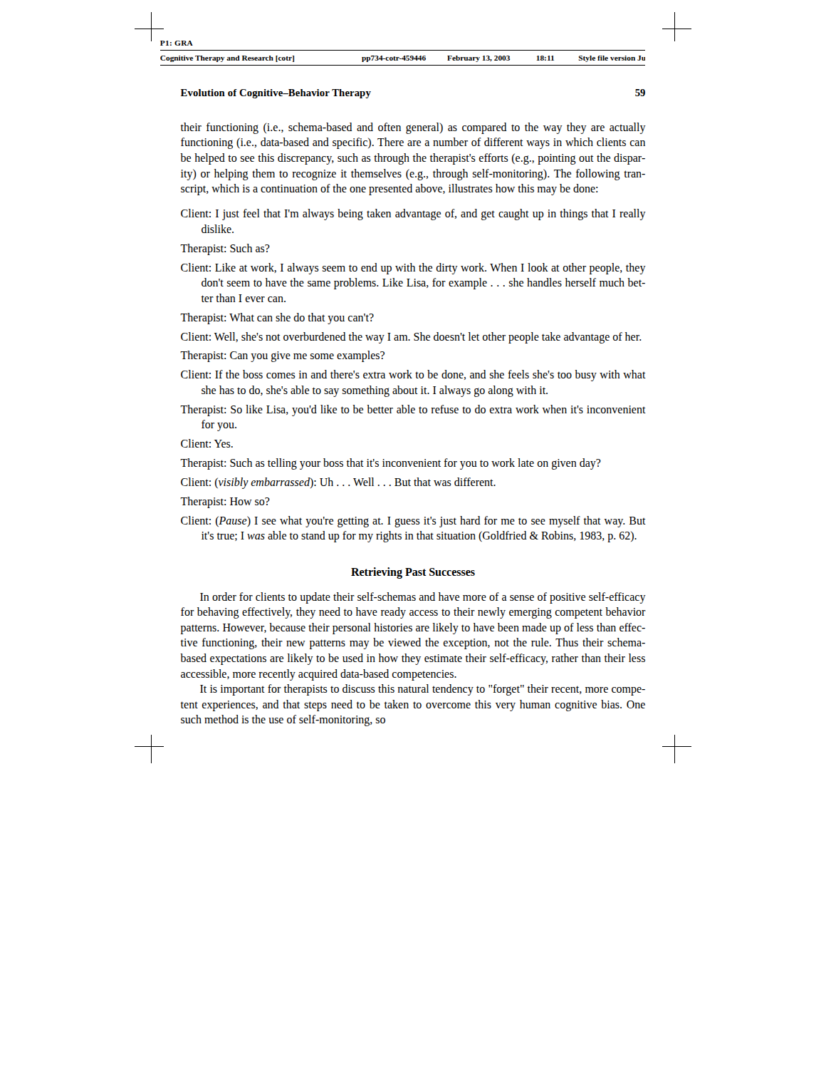P1: GRA
Cognitive Therapy and Research [cotr] pp734-cotr-459446 February 13, 200318:11 Style file version Jun 14th, 2002
Evolution of Cognitive–Behavior Therapy 59
their functioning (i.e., schema-based and often general) as compared to the way they are actually functioning (i.e., data-based and specific). There are a number of different ways in which clients can be helped to see this discrepancy, such as through the therapist's efforts (e.g., pointing out the disparity) or helping them to recognize it themselves (e.g., through self-monitoring). The following transcript, which is a continuation of the one presented above, illustrates how this may be done:
Client: I just feel that I'm always being taken advantage of, and get caught up in things that I really dislike.
Therapist: Such as?
Client: Like at work, I always seem to end up with the dirty work. When I look at other people, they don't seem to have the same problems. Like Lisa, for example . . . she handles herself much better than I ever can.
Therapist: What can she do that you can't?
Client: Well, she's not overburdened the way I am. She doesn't let other people take advantage of her.
Therapist: Can you give me some examples?
Client: If the boss comes in and there's extra work to be done, and she feels she's too busy with what she has to do, she's able to say something about it. I always go along with it.
Therapist: So like Lisa, you'd like to be better able to refuse to do extra work when it's inconvenient for you.
Client: Yes.
Therapist: Such as telling your boss that it's inconvenient for you to work late on given day?
Client: (visibly embarrassed): Uh . . . Well . . . But that was different.
Therapist: How so?
Client: (Pause) I see what you're getting at. I guess it's just hard for me to see myself that way. But it's true; I was able to stand up for my rights in that situation (Goldfried & Robins, 1983, p. 62).
Retrieving Past Successes
In order for clients to update their self-schemas and have more of a sense of positive self-efficacy for behaving effectively, they need to have ready access to their newly emerging competent behavior patterns. However, because their personal histories are likely to have been made up of less than effective functioning, their new patterns may be viewed the exception, not the rule. Thus their schema-based expectations are likely to be used in how they estimate their self-efficacy, rather than their less accessible, more recently acquired data-based competencies.
It is important for therapists to discuss this natural tendency to "forget" their recent, more competent experiences, and that steps need to be taken to overcome this very human cognitive bias. One such method is the use of self-monitoring, so